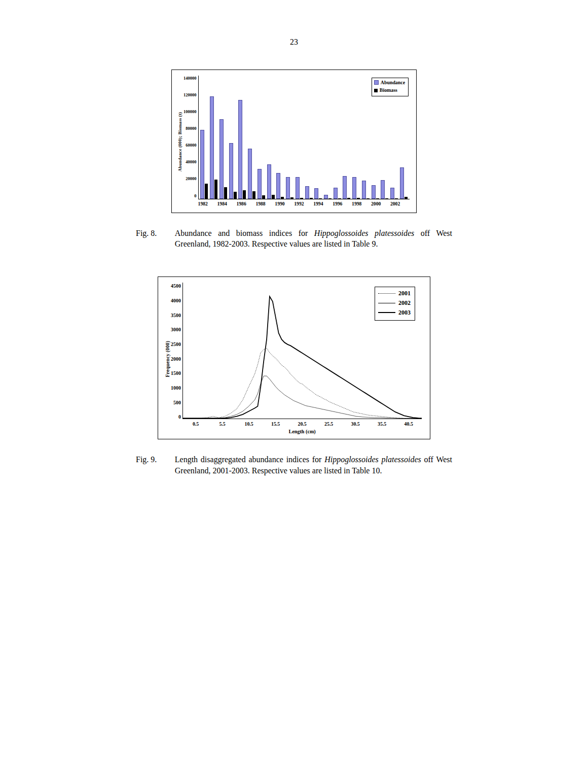23
Abundance (000); Biomass (t)
140000 120000 100000 80000 60000 40000 20000 0
1982 1984 1986 1988 1990 1992 1994 1996 1998 2000 2002
Abundance
Biomass
Fig. 8. Abundance and biomass indices for Hippoglossoides platessoides off West Greenland, 1982-2003. Respective values are listed in Table 9.
Frequency (000)
4500 4000 3500 3000 2500 2000 1500 1000 500 0
0.5 5.5 10.5 15.5 20.5 25.5 30.5 35.5 40.5
Length (cm)
2001
2002
2003
Fig. 9. Length disaggregated abundance indices for Hippoglossoides platessoides off West Greenland, 2001-2003. Respective values are listed in Table 10.